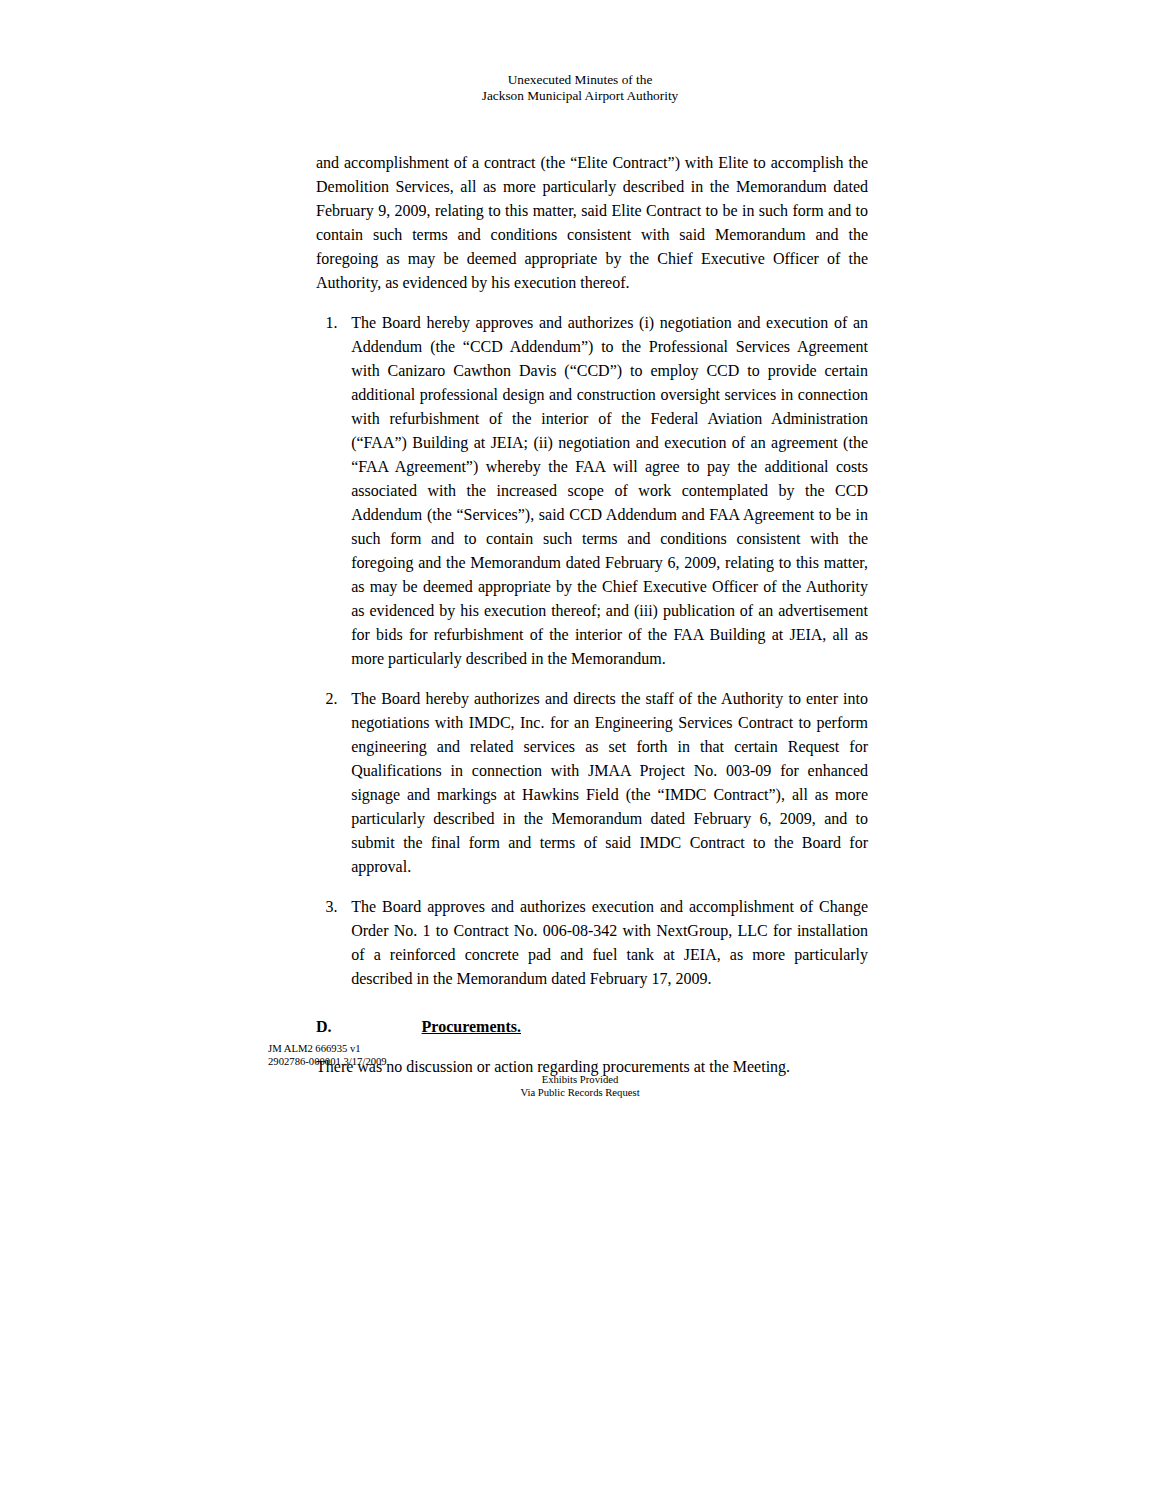Unexecuted Minutes of the
Jackson Municipal Airport Authority
and accomplishment of a contract (the “Elite Contract”) with Elite to accomplish the Demolition Services, all as more particularly described in the Memorandum dated February 9, 2009, relating to this matter, said Elite Contract to be in such form and to contain such terms and conditions consistent with said Memorandum and the foregoing as may be deemed appropriate by the Chief Executive Officer of the Authority, as evidenced by his execution thereof.
The Board hereby approves and authorizes (i) negotiation and execution of an Addendum (the “CCD Addendum”) to the Professional Services Agreement with Canizaro Cawthon Davis (“CCD”) to employ CCD to provide certain additional professional design and construction oversight services in connection with refurbishment of the interior of the Federal Aviation Administration (“FAA”) Building at JEIA; (ii) negotiation and execution of an agreement (the “FAA Agreement”) whereby the FAA will agree to pay the additional costs associated with the increased scope of work contemplated by the CCD Addendum (the “Services”), said CCD Addendum and FAA Agreement to be in such form and to contain such terms and conditions consistent with the foregoing and the Memorandum dated February 6, 2009, relating to this matter, as may be deemed appropriate by the Chief Executive Officer of the Authority as evidenced by his execution thereof; and (iii) publication of an advertisement for bids for refurbishment of the interior of the FAA Building at JEIA, all as more particularly described in the Memorandum.
The Board hereby authorizes and directs the staff of the Authority to enter into negotiations with IMDC, Inc. for an Engineering Services Contract to perform engineering and related services as set forth in that certain Request for Qualifications in connection with JMAA Project No. 003-09 for enhanced signage and markings at Hawkins Field (the “IMDC Contract”), all as more particularly described in the Memorandum dated February 6, 2009, and to submit the final form and terms of said IMDC Contract to the Board for approval.
The Board approves and authorizes execution and accomplishment of Change Order No. 1 to Contract No. 006-08-342 with NextGroup, LLC for installation of a reinforced concrete pad and fuel tank at JEIA, as more particularly described in the Memorandum dated February 17, 2009.
D. Procurements.
There was no discussion or action regarding procurements at the Meeting.
JM ALM2 666935 v1
2902786-000001 3/17/2009
Exhibits Provided
Via Public Records Request